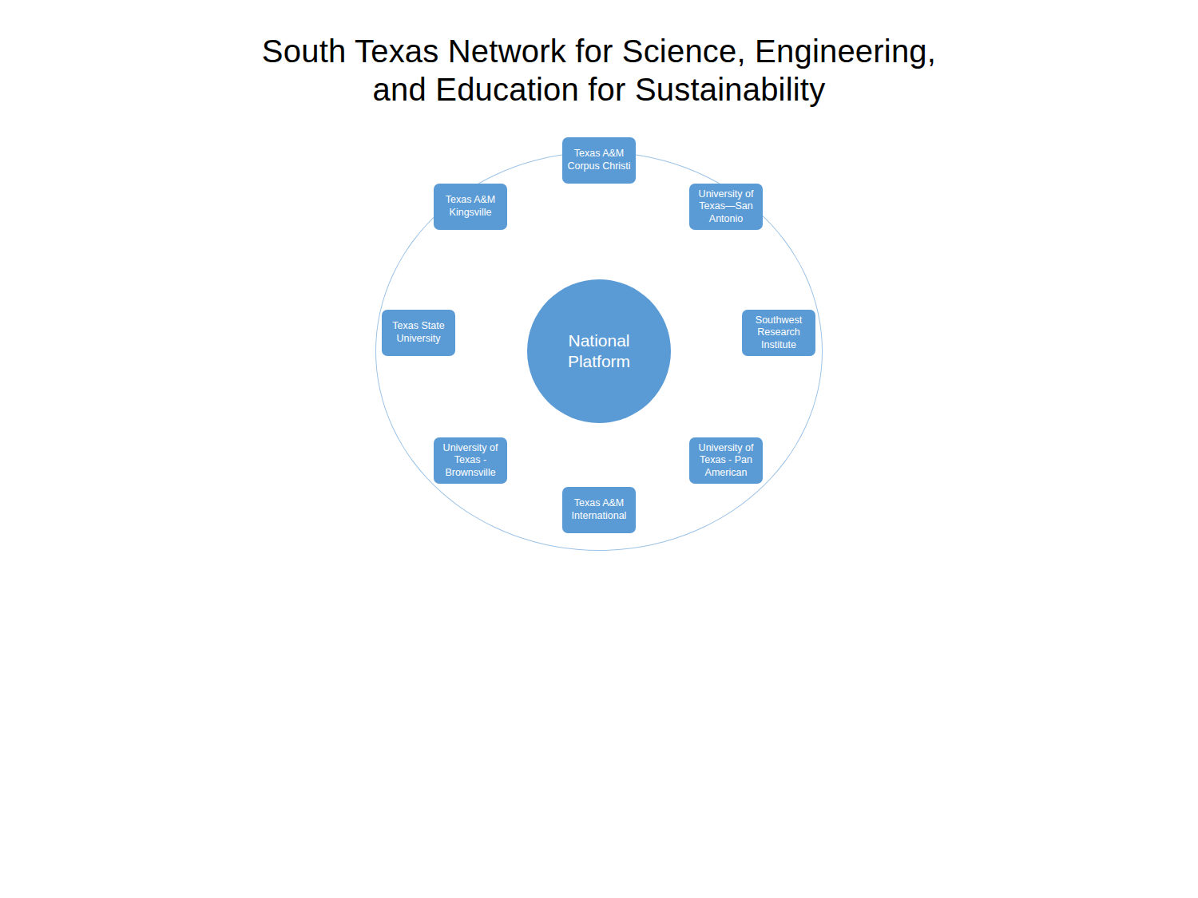South Texas Network for Science, Engineering, and Education for Sustainability
National
Platform
Texas A&M Corpus Christi
University of Texas—San Antonio
Southwest Research Institute
University of Texas - Pan American
Texas A&M International
University of Texas - Brownsville
Texas State University
Texas A&M Kingsville